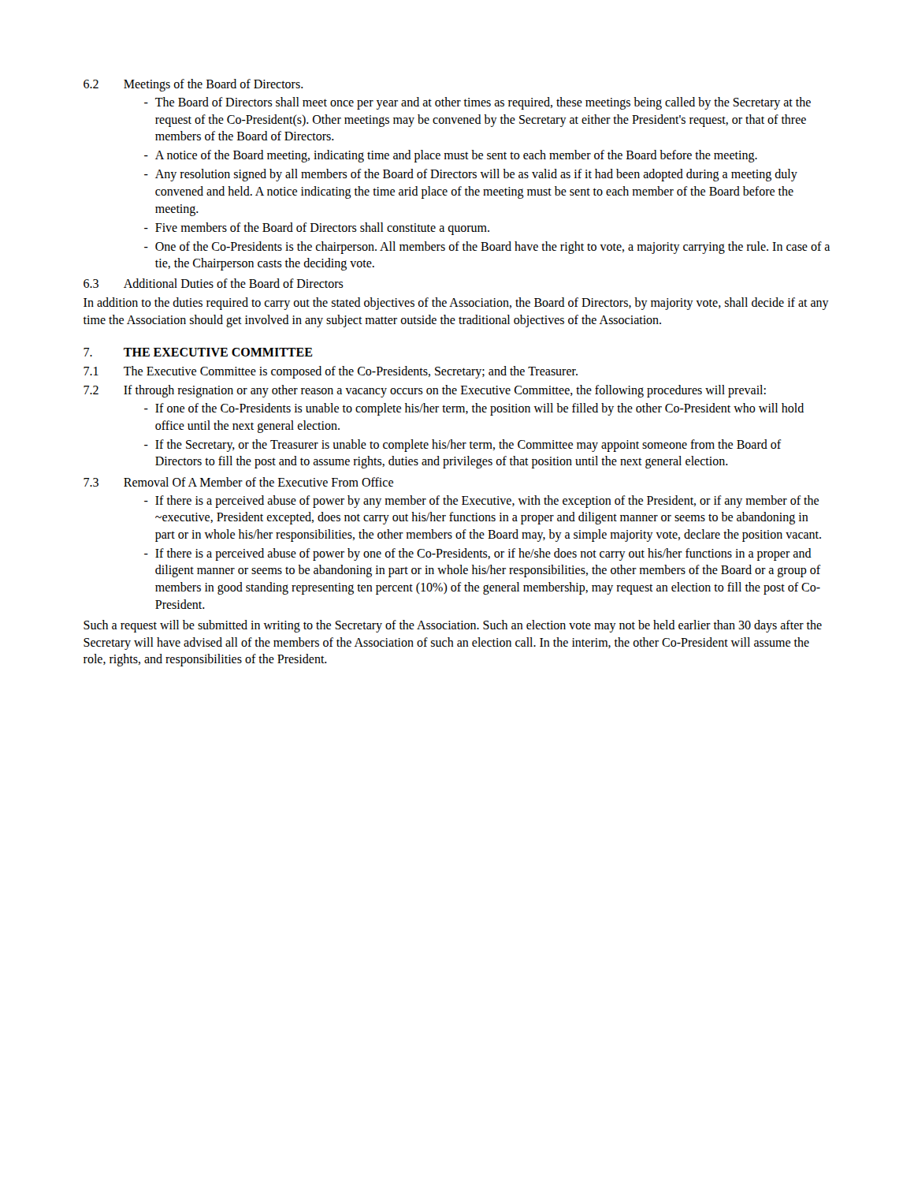6.2
Meetings of the Board of Directors.
The Board of Directors shall meet once per year and at other times as required, these meetings being called by the Secretary at the request of the Co-President(s). Other meetings may be convened by the Secretary at either the President's request, or that of three members of the Board of Directors.
A notice of the Board meeting, indicating time and place must be sent to each member of the Board before the meeting.
Any resolution signed by all members of the Board of Directors will be as valid as if it had been adopted during a meeting duly convened and held. A notice indicating the time arid place of the meeting must be sent to each member of the Board before the meeting.
Five members of the Board of Directors shall constitute a quorum.
One of the Co-Presidents is the chairperson. All members of the Board have the right to vote, a majority carrying the rule. In case of a tie, the Chairperson casts the deciding vote.
6.3
Additional Duties of the Board of Directors
In addition to the duties required to carry out the stated objectives of the Association, the Board of Directors, by majority vote, shall decide if at any time the Association should get involved in any subject matter outside the traditional objectives of the Association.
7.
THE EXECUTIVE COMMITTEE
7.1
The Executive Committee is composed of the Co-Presidents, Secretary; and the Treasurer.
7.2
If through resignation or any other reason a vacancy occurs on the Executive Committee, the following procedures will prevail:
If one of the Co-Presidents is unable to complete his/her term, the position will be filled by the other Co-President who will hold office until the next general election.
If the Secretary, or the Treasurer is unable to complete his/her term, the Committee may appoint someone from the Board of Directors to fill the post and to assume rights, duties and privileges of that position until the next general election.
7.3
Removal Of A Member of the Executive From Office
If there is a perceived abuse of power by any member of the Executive, with the exception of the President, or if any member of the ~executive, President excepted, does not carry out his/her functions in a proper and diligent manner or seems to be abandoning in part or in whole his/her responsibilities, the other members of the Board may, by a simple majority vote, declare the position vacant.
If there is a perceived abuse of power by one of the Co-Presidents, or if he/she does not carry out his/her functions in a proper and diligent manner or seems to be abandoning in part or in whole his/her responsibilities, the other members of the Board or a group of members in good standing representing ten percent (10%) of the general membership, may request an election to fill the post of Co-President.
Such a request will be submitted in writing to the Secretary of the Association. Such an election vote may not be held earlier than 30 days after the Secretary will have advised all of the members of the Association of such an election call. In the interim, the other Co-President will assume the role, rights, and responsibilities of the President.